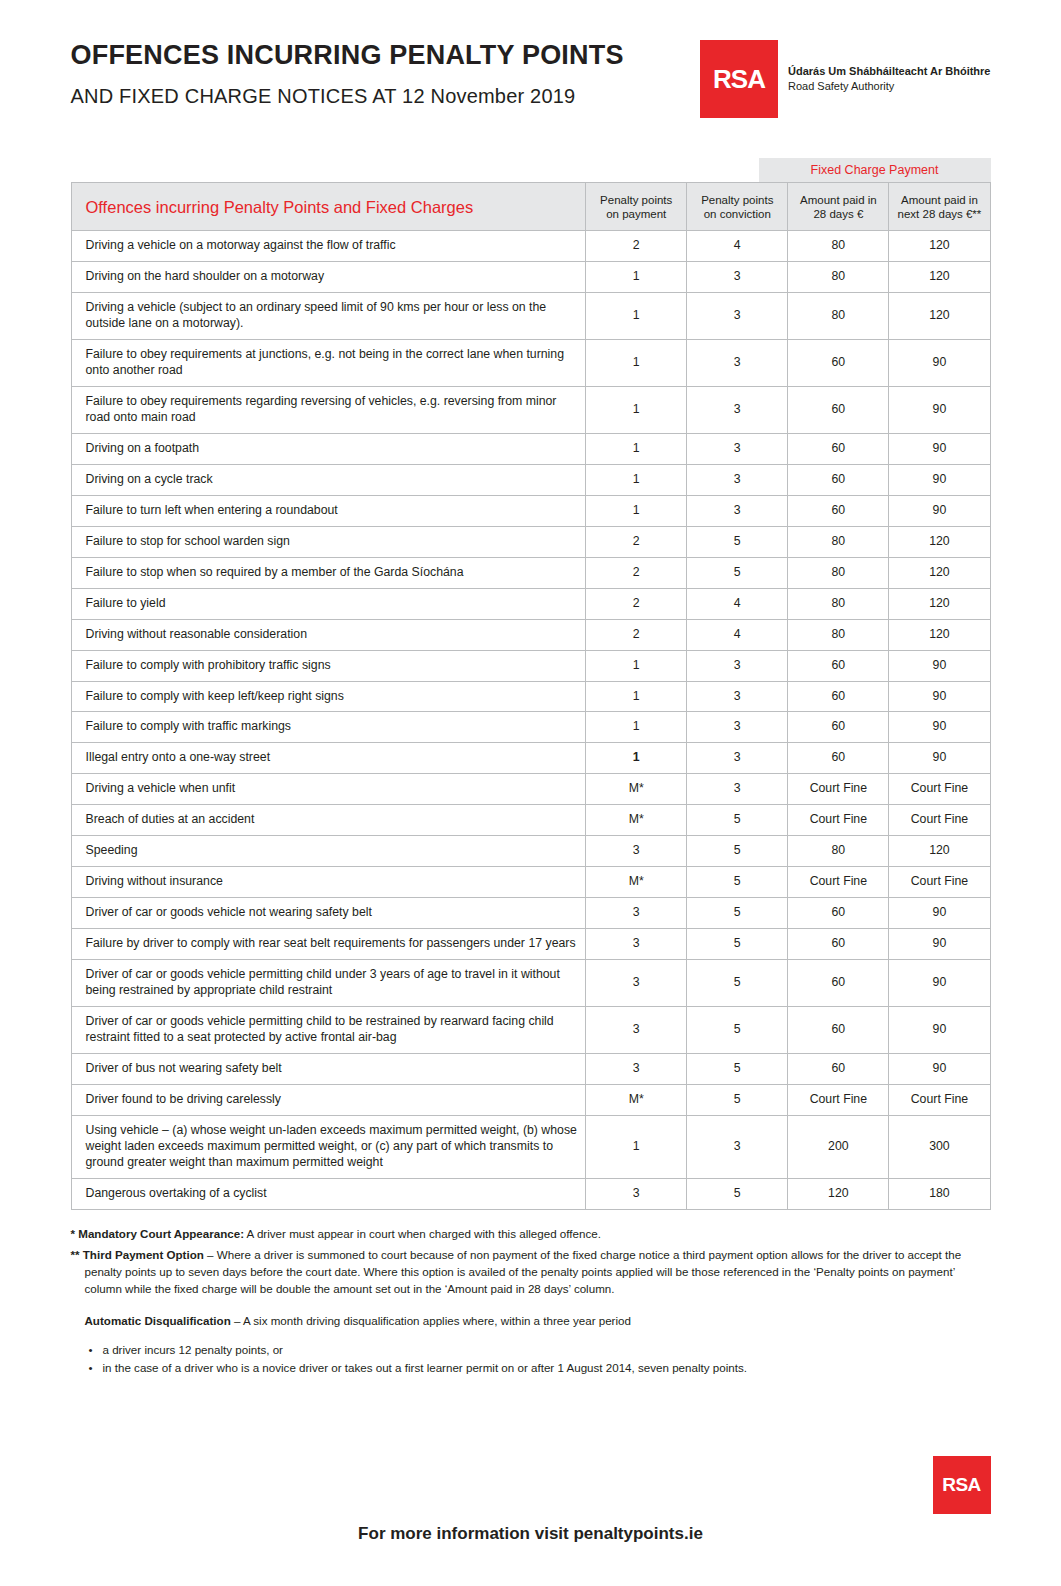Offences Incurring Penalty Points
and Fixed Charge Notices at 12 November 2019
RSA
Údarás Um Shábháilteacht Ar Bhóithre
Road Safety Authority
Fixed Charge Payment
| Offences incurring Penalty Points and Fixed Charges | Penalty points on payment | Penalty points on conviction | Amount paid in 28 days € | Amount paid in next 28 days €** |
| --- | --- | --- | --- | --- |
| Driving a vehicle on a motorway against the flow of traffic | 2 | 4 | 80 | 120 |
| Driving on the hard shoulder on a motorway | 1 | 3 | 80 | 120 |
| Driving a vehicle (subject to an ordinary speed limit of 90 kms per hour or less on the outside lane on a motorway). | 1 | 3 | 80 | 120 |
| Failure to obey requirements at junctions, e.g. not being in the correct lane when turning onto another road | 1 | 3 | 60 | 90 |
| Failure to obey requirements regarding reversing of vehicles, e.g. reversing from minor road onto main road | 1 | 3 | 60 | 90 |
| Driving on a footpath | 1 | 3 | 60 | 90 |
| Driving on a cycle track | 1 | 3 | 60 | 90 |
| Failure to turn left when entering a roundabout | 1 | 3 | 60 | 90 |
| Failure to stop for school warden sign | 2 | 5 | 80 | 120 |
| Failure to stop when so required by a member of the Garda Síochána | 2 | 5 | 80 | 120 |
| Failure to yield | 2 | 4 | 80 | 120 |
| Driving without reasonable consideration | 2 | 4 | 80 | 120 |
| Failure to comply with prohibitory traffic signs | 1 | 3 | 60 | 90 |
| Failure to comply with keep left/keep right signs | 1 | 3 | 60 | 90 |
| Failure to comply with traffic markings | 1 | 3 | 60 | 90 |
| Illegal entry onto a one-way street | 1 | 3 | 60 | 90 |
| Driving a vehicle when unfit | M* | 3 | Court Fine | Court Fine |
| Breach of duties at an accident | M* | 5 | Court Fine | Court Fine |
| Speeding | 3 | 5 | 80 | 120 |
| Driving without insurance | M* | 5 | Court Fine | Court Fine |
| Driver of car or goods vehicle not wearing safety belt | 3 | 5 | 60 | 90 |
| Failure by driver to comply with rear seat belt requirements for passengers under 17 years | 3 | 5 | 60 | 90 |
| Driver of car or goods vehicle permitting child under 3 years of age to travel in it without being restrained by appropriate child restraint | 3 | 5 | 60 | 90 |
| Driver of car or goods vehicle permitting child to be restrained by rearward facing child restraint fitted to a seat protected by active frontal air-bag | 3 | 5 | 60 | 90 |
| Driver of bus not wearing safety belt | 3 | 5 | 60 | 90 |
| Driver found to be driving carelessly | M* | 5 | Court Fine | Court Fine |
| Using vehicle – (a) whose weight un-laden exceeds maximum permitted weight, (b) whose weight laden exceeds maximum permitted weight, or (c) any part of which transmits to ground greater weight than maximum permitted weight | 1 | 3 | 200 | 300 |
| Dangerous overtaking of a cyclist | 3 | 5 | 120 | 180 |
* Mandatory Court Appearance: A driver must appear in court when charged with this alleged offence.
** Third Payment Option – Where a driver is summoned to court because of non payment of the fixed charge notice a third payment option allows for the driver to accept the penalty points up to seven days before the court date. Where this option is availed of the penalty points applied will be those referenced in the ‘Penalty points on payment’ column while the fixed charge will be double the amount set out in the ‘Amount paid in 28 days’ column.
Automatic Disqualification – A six month driving disqualification applies where, within a three year period
a driver incurs 12 penalty points, or
in the case of a driver who is a novice driver or takes out a first learner permit on or after 1 August 2014, seven penalty points.
RSA
For more information visit penaltypoints.ie